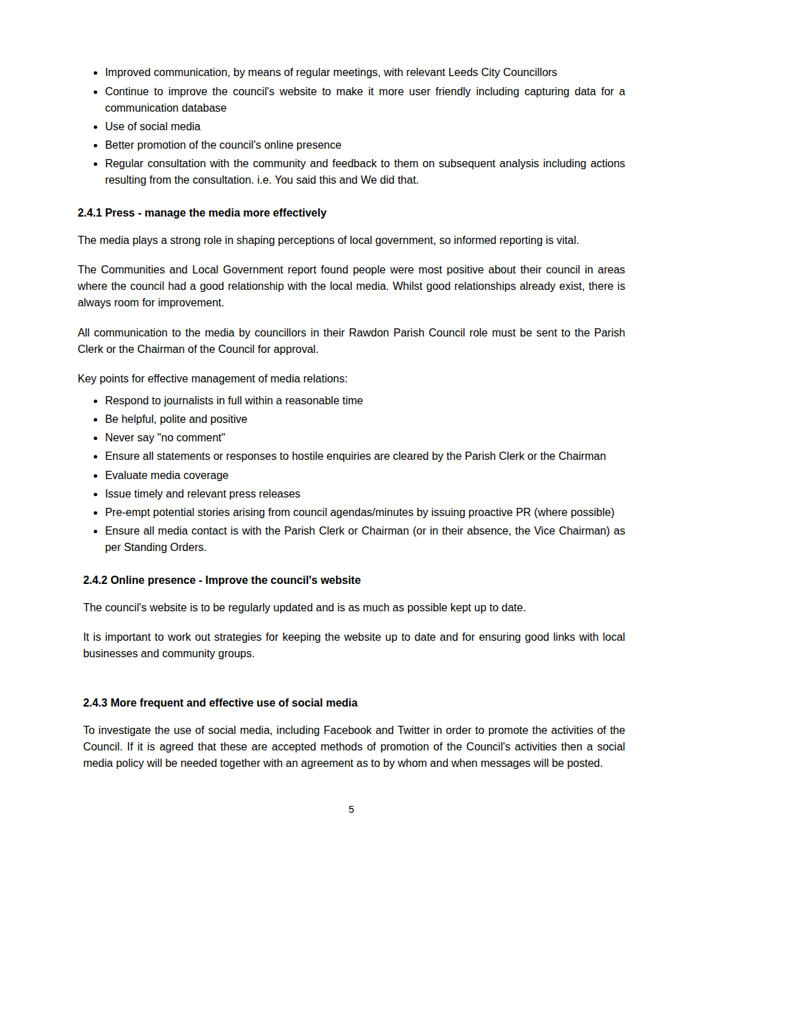Improved communication, by means of regular meetings, with relevant Leeds City Councillors
Continue to improve the council's website to make it more user friendly including capturing data for a communication database
Use of social media
Better promotion of the council's online presence
Regular consultation with the community and feedback to them on subsequent analysis including actions resulting from the consultation. i.e. You said this and We did that.
2.4.1 Press - manage the media more effectively
The media plays a strong role in shaping perceptions of local government, so informed reporting is vital.
The Communities and Local Government report found people were most positive about their council in areas where the council had a good relationship with the local media. Whilst good relationships already exist, there is always room for improvement.
All communication to the media by councillors in their Rawdon Parish Council role must be sent to the Parish Clerk or the Chairman of the Council for approval.
Key points for effective management of media relations:
Respond to journalists in full within a reasonable time
Be helpful, polite and positive
Never say "no comment"
Ensure all statements or responses to hostile enquiries are cleared by the Parish Clerk or the Chairman
Evaluate media coverage
Issue timely and relevant press releases
Pre-empt potential stories arising from council agendas/minutes by issuing proactive PR (where possible)
Ensure all media contact is with the Parish Clerk or Chairman (or in their absence, the Vice Chairman) as per Standing Orders.
2.4.2 Online presence - Improve the council's website
The council's website is to be regularly updated and is as much as possible kept up to date.
It is important to work out strategies for keeping the website up to date and for ensuring good links with local businesses and community groups.
2.4.3 More frequent and effective use of social media
To investigate the use of social media, including Facebook and Twitter in order to promote the activities of the Council. If it is agreed that these are accepted methods of promotion of the Council's activities then a social media policy will be needed together with an agreement as to by whom and when messages will be posted.
5